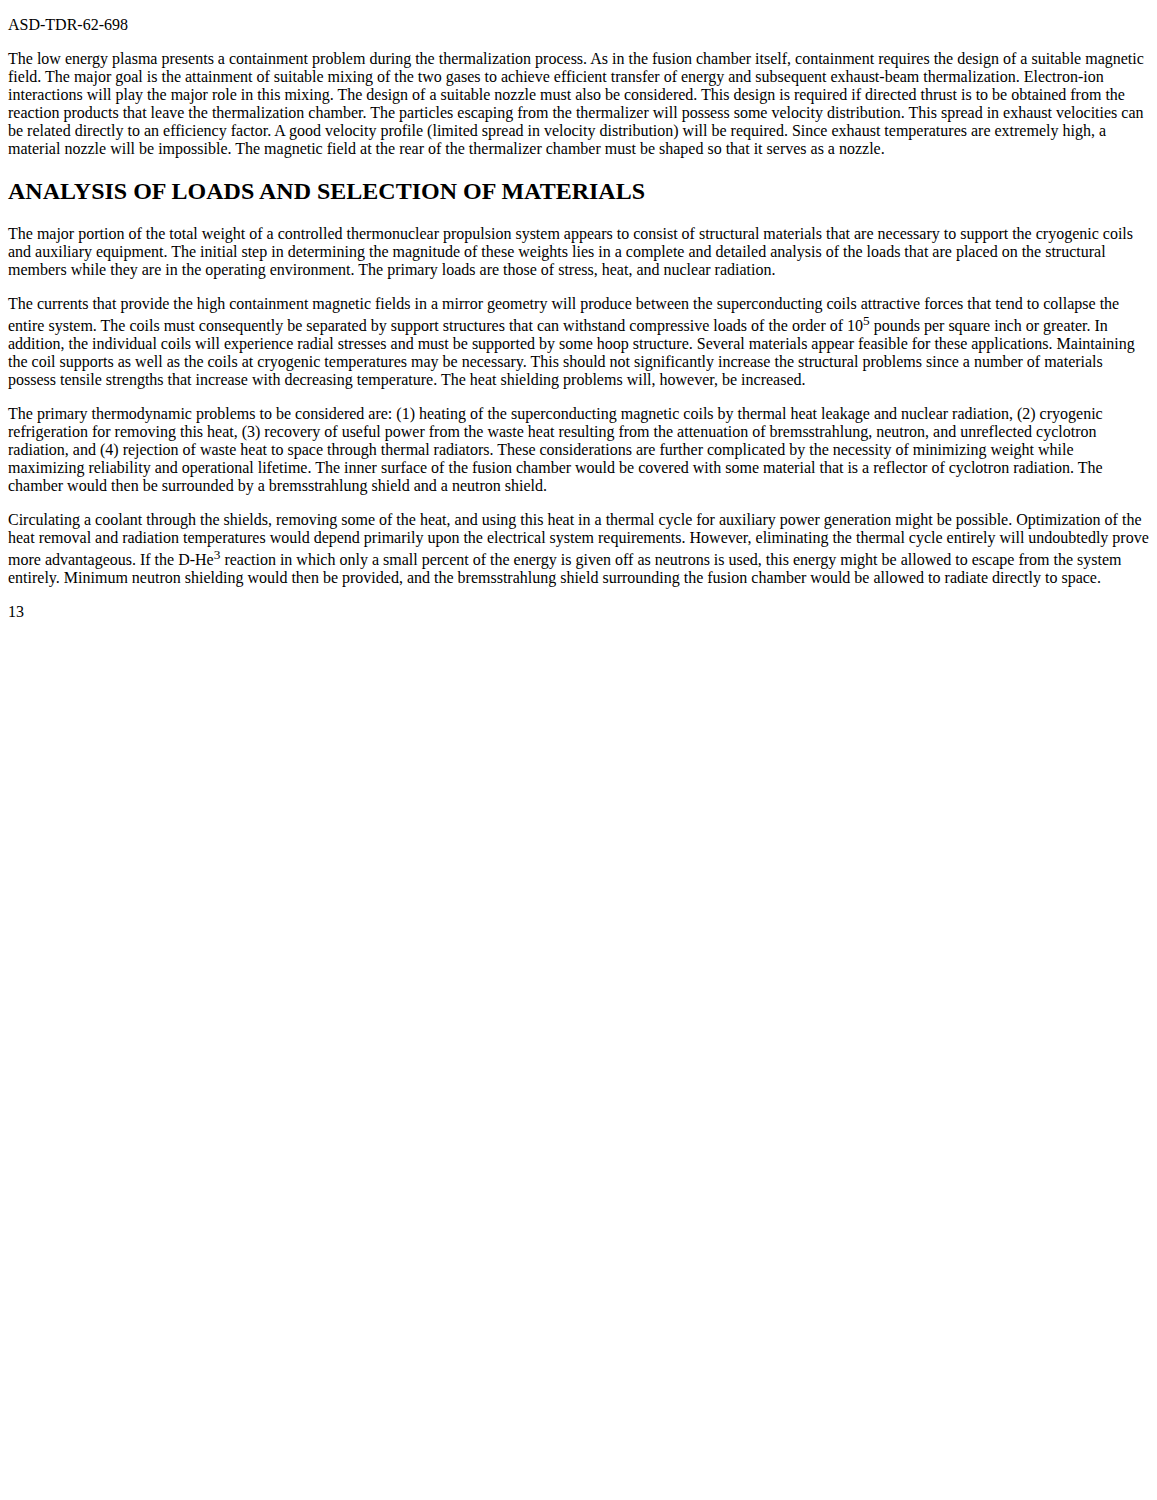ASD-TDR-62-698
The low energy plasma presents a containment problem during the thermalization process. As in the fusion chamber itself, containment requires the design of a suitable magnetic field. The major goal is the attainment of suitable mixing of the two gases to achieve efficient transfer of energy and subsequent exhaust-beam thermalization. Electron-ion interactions will play the major role in this mixing. The design of a suitable nozzle must also be considered. This design is required if directed thrust is to be obtained from the reaction products that leave the thermalization chamber. The particles escaping from the thermalizer will possess some velocity distribution. This spread in exhaust velocities can be related directly to an efficiency factor. A good velocity profile (limited spread in velocity distribution) will be required. Since exhaust temperatures are extremely high, a material nozzle will be impossible. The magnetic field at the rear of the thermalizer chamber must be shaped so that it serves as a nozzle.
ANALYSIS OF LOADS AND SELECTION OF MATERIALS
The major portion of the total weight of a controlled thermonuclear propulsion system appears to consist of structural materials that are necessary to support the cryogenic coils and auxiliary equipment. The initial step in determining the magnitude of these weights lies in a complete and detailed analysis of the loads that are placed on the structural members while they are in the operating environment. The primary loads are those of stress, heat, and nuclear radiation.
The currents that provide the high containment magnetic fields in a mirror geometry will produce between the superconducting coils attractive forces that tend to collapse the entire system. The coils must consequently be separated by support structures that can withstand compressive loads of the order of 105 pounds per square inch or greater. In addition, the individual coils will experience radial stresses and must be supported by some hoop structure. Several materials appear feasible for these applications. Maintaining the coil supports as well as the coils at cryogenic temperatures may be necessary. This should not significantly increase the structural problems since a number of materials possess tensile strengths that increase with decreasing temperature. The heat shielding problems will, however, be increased.
The primary thermodynamic problems to be considered are: (1) heating of the superconducting magnetic coils by thermal heat leakage and nuclear radiation, (2) cryogenic refrigeration for removing this heat, (3) recovery of useful power from the waste heat resulting from the attenuation of bremsstrahlung, neutron, and unreflected cyclotron radiation, and (4) rejection of waste heat to space through thermal radiators. These considerations are further complicated by the necessity of minimizing weight while maximizing reliability and operational lifetime. The inner surface of the fusion chamber would be covered with some material that is a reflector of cyclotron radiation. The chamber would then be surrounded by a bremsstrahlung shield and a neutron shield.
Circulating a coolant through the shields, removing some of the heat, and using this heat in a thermal cycle for auxiliary power generation might be possible. Optimization of the heat removal and radiation temperatures would depend primarily upon the electrical system requirements. However, eliminating the thermal cycle entirely will undoubtedly prove more advantageous. If the D-He3 reaction in which only a small percent of the energy is given off as neutrons is used, this energy might be allowed to escape from the system entirely. Minimum neutron shielding would then be provided, and the bremsstrahlung shield surrounding the fusion chamber would be allowed to radiate directly to space.
13